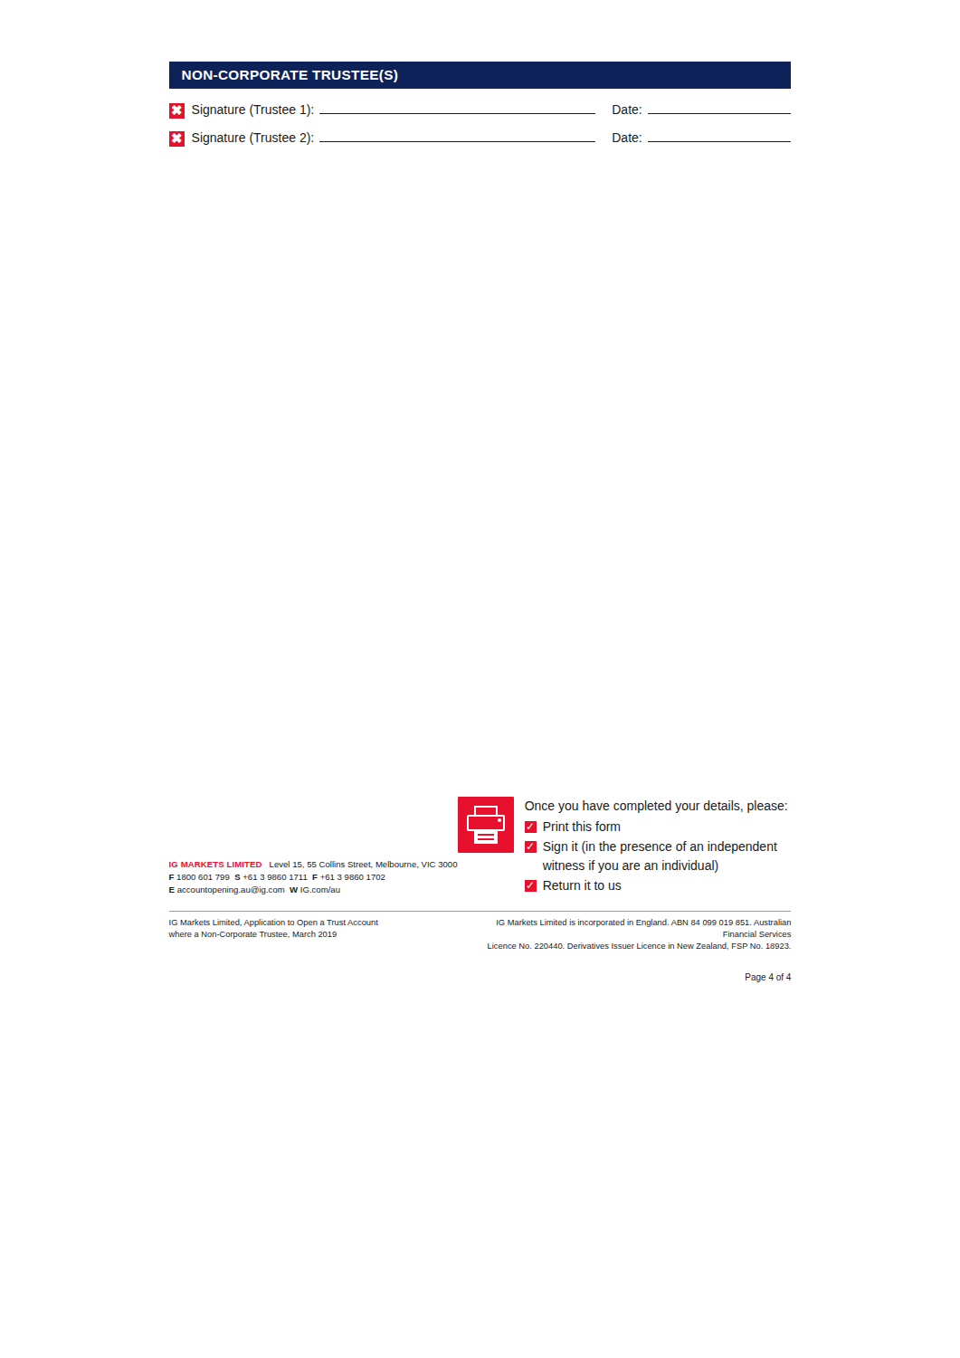NON-CORPORATE TRUSTEE(S)
✖
Signature (Trustee 1):
Date:
✖
Signature (Trustee 2):
Date:
IG MARKETS LIMITED Level 15, 55 Collins Street, Melbourne, VIC 3000
F 1800 601 799 S +61 3 9860 1711 F +61 3 9860 1702
E accountopening.au@ig.com W IG.com/au
Once you have completed your details, please:
✓Print this form
✓Sign it (in the presence of an independent witness if you are an individual)
✓Return it to us
IG Markets Limited, Application to Open a Trust Account
where a Non-Corporate Trustee, March 2019
IG Markets Limited is incorporated in England. ABN 84 099 019 851. Australian Financial Services
Licence No. 220440. Derivatives Issuer Licence in New Zealand, FSP No. 18923.
Page 4 of 4